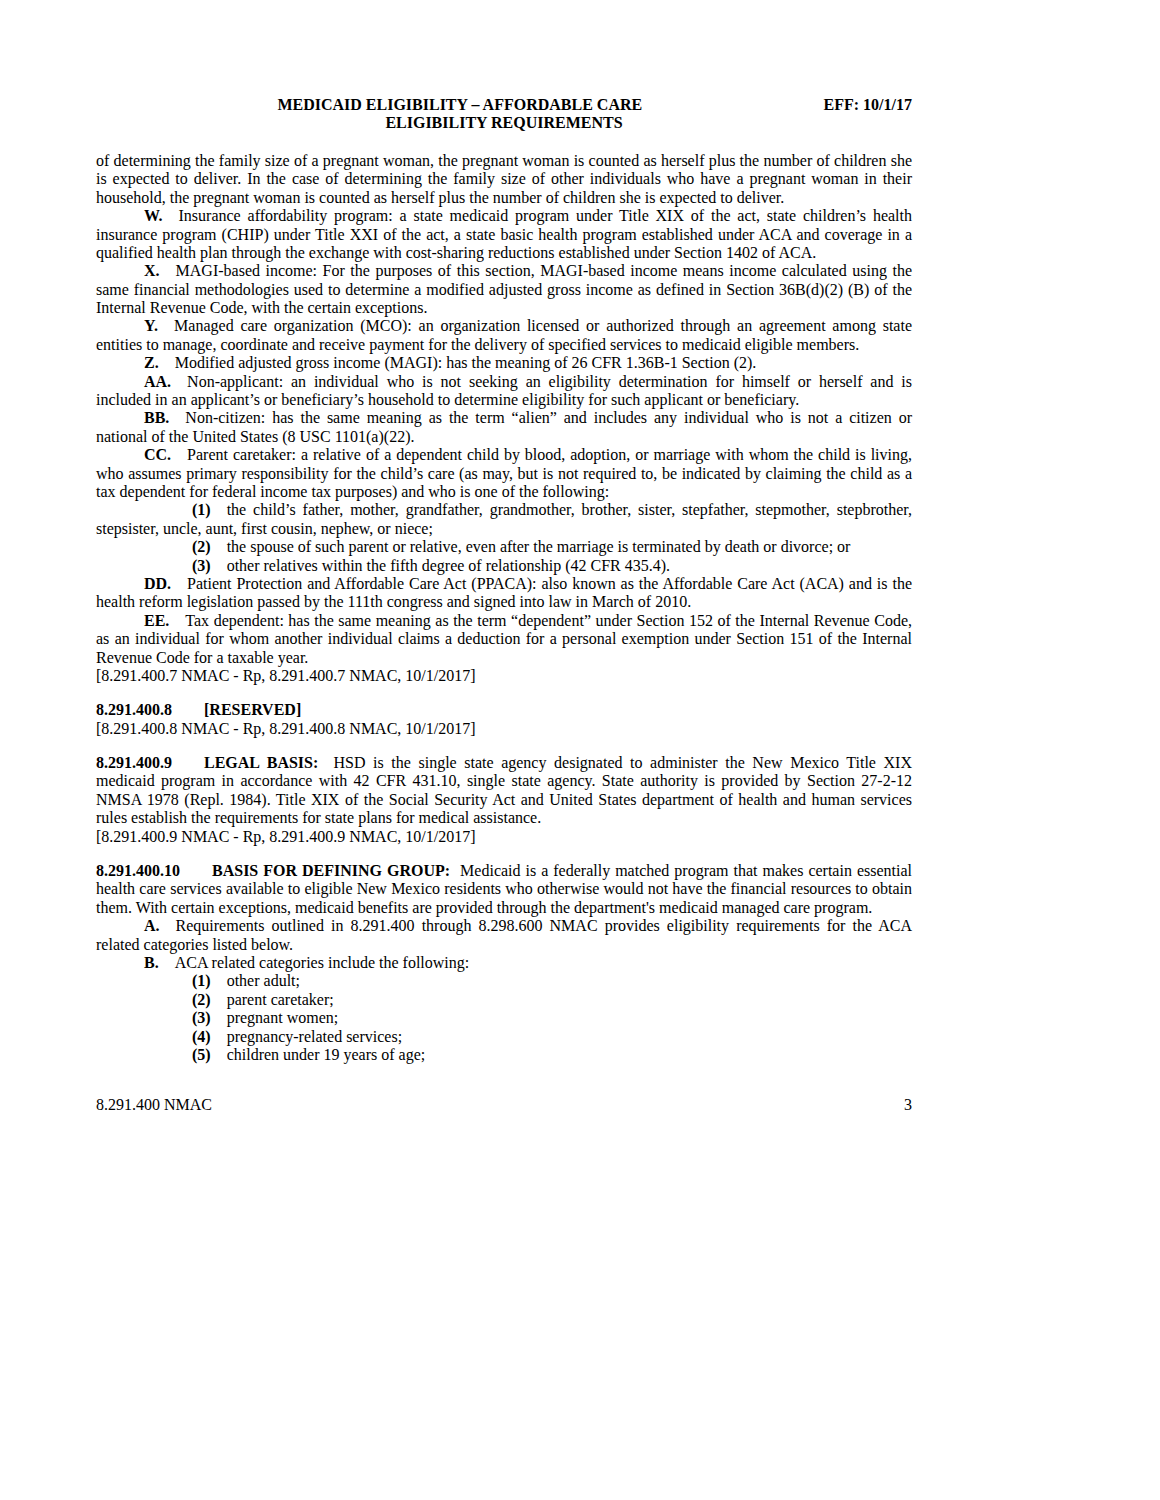EFF: 10/1/17 MEDICAID ELIGIBILITY – AFFORDABLE CARE ELIGIBILITY REQUIREMENTS
of determining the family size of a pregnant woman, the pregnant woman is counted as herself plus the number of children she is expected to deliver. In the case of determining the family size of other individuals who have a pregnant woman in their household, the pregnant woman is counted as herself plus the number of children she is expected to deliver.
W. Insurance affordability program: a state medicaid program under Title XIX of the act, state children’s health insurance program (CHIP) under Title XXI of the act, a state basic health program established under ACA and coverage in a qualified health plan through the exchange with cost-sharing reductions established under Section 1402 of ACA.
X. MAGI-based income: For the purposes of this section, MAGI-based income means income calculated using the same financial methodologies used to determine a modified adjusted gross income as defined in Section 36B(d)(2) (B) of the Internal Revenue Code, with the certain exceptions.
Y. Managed care organization (MCO): an organization licensed or authorized through an agreement among state entities to manage, coordinate and receive payment for the delivery of specified services to medicaid eligible members.
Z. Modified adjusted gross income (MAGI): has the meaning of 26 CFR 1.36B-1 Section (2).
AA. Non-applicant: an individual who is not seeking an eligibility determination for himself or herself and is included in an applicant’s or beneficiary’s household to determine eligibility for such applicant or beneficiary.
BB. Non-citizen: has the same meaning as the term “alien” and includes any individual who is not a citizen or national of the United States (8 USC 1101(a)(22).
CC. Parent caretaker: a relative of a dependent child by blood, adoption, or marriage with whom the child is living, who assumes primary responsibility for the child’s care (as may, but is not required to, be indicated by claiming the child as a tax dependent for federal income tax purposes) and who is one of the following:
(1) the child’s father, mother, grandfather, grandmother, brother, sister, stepfather, stepmother, stepbrother, stepsister, uncle, aunt, first cousin, nephew, or niece;
(2) the spouse of such parent or relative, even after the marriage is terminated by death or divorce; or
(3) other relatives within the fifth degree of relationship (42 CFR 435.4).
DD. Patient Protection and Affordable Care Act (PPACA): also known as the Affordable Care Act (ACA) and is the health reform legislation passed by the 111th congress and signed into law in March of 2010.
EE. Tax dependent: has the same meaning as the term “dependent” under Section 152 of the Internal Revenue Code, as an individual for whom another individual claims a deduction for a personal exemption under Section 151 of the Internal Revenue Code for a taxable year.
[8.291.400.7 NMAC - Rp, 8.291.400.7 NMAC, 10/1/2017]
8.291.400.8  [RESERVED]
[8.291.400.8 NMAC - Rp, 8.291.400.8 NMAC, 10/1/2017]
8.291.400.9  LEGAL BASIS: HSD is the single state agency designated to administer the New Mexico Title XIX medicaid program in accordance with 42 CFR 431.10, single state agency. State authority is provided by Section 27-2-12 NMSA 1978 (Repl. 1984). Title XIX of the Social Security Act and United States department of health and human services rules establish the requirements for state plans for medical assistance.
[8.291.400.9 NMAC - Rp, 8.291.400.9 NMAC, 10/1/2017]
8.291.400.10  BASIS FOR DEFINING GROUP: Medicaid is a federally matched program that makes certain essential health care services available to eligible New Mexico residents who otherwise would not have the financial resources to obtain them. With certain exceptions, medicaid benefits are provided through the department's medicaid managed care program.
A. Requirements outlined in 8.291.400 through 8.298.600 NMAC provides eligibility requirements for the ACA related categories listed below.
B. ACA related categories include the following:
(1) other adult;
(2) parent caretaker;
(3) pregnant women;
(4) pregnancy-related services;
(5) children under 19 years of age;
8.291.400 NMAC 3